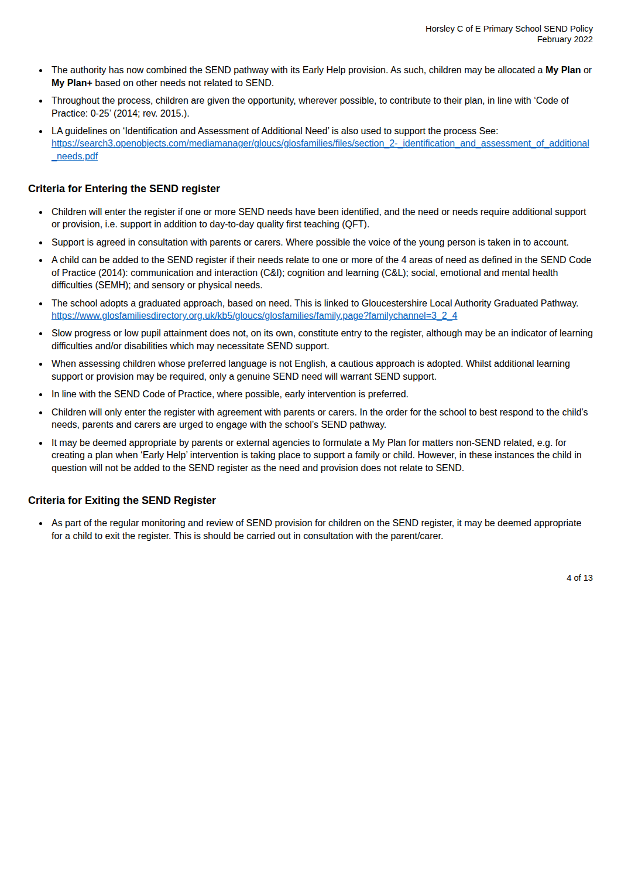Horsley C of E Primary School SEND Policy
February 2022
The authority has now combined the SEND pathway with its Early Help provision. As such, children may be allocated a My Plan or My Plan+ based on other needs not related to SEND.
Throughout the process, children are given the opportunity, wherever possible, to contribute to their plan, in line with ‘Code of Practice: 0-25’ (2014; rev. 2015.).
LA guidelines on ‘Identification and Assessment of Additional Need’ is also used to support the process See:
https://search3.openobjects.com/mediamanager/gloucs/glosfamilies/files/section_2-_identification_and_assessment_of_additional_needs.pdf
Criteria for Entering the SEND register
Children will enter the register if one or more SEND needs have been identified, and the need or needs require additional support or provision, i.e. support in addition to day-to-day quality first teaching (QFT).
Support is agreed in consultation with parents or carers. Where possible the voice of the young person is taken in to account.
A child can be added to the SEND register if their needs relate to one or more of the 4 areas of need as defined in the SEND Code of Practice (2014): communication and interaction (C&I); cognition and learning (C&L); social, emotional and mental health difficulties (SEMH); and sensory or physical needs.
The school adopts a graduated approach, based on need. This is linked to Gloucestershire Local Authority Graduated Pathway.
https://www.glosfamiliesdirectory.org.uk/kb5/gloucs/glosfamilies/family.page?familychannel=3_2_4
Slow progress or low pupil attainment does not, on its own, constitute entry to the register, although may be an indicator of learning difficulties and/or disabilities which may necessitate SEND support.
When assessing children whose preferred language is not English, a cautious approach is adopted. Whilst additional learning support or provision may be required, only a genuine SEND need will warrant SEND support.
In line with the SEND Code of Practice, where possible, early intervention is preferred.
Children will only enter the register with agreement with parents or carers. In the order for the school to best respond to the child’s needs, parents and carers are urged to engage with the school’s SEND pathway.
It may be deemed appropriate by parents or external agencies to formulate a My Plan for matters non-SEND related, e.g. for creating a plan when ‘Early Help’ intervention is taking place to support a family or child. However, in these instances the child in question will not be added to the SEND register as the need and provision does not relate to SEND.
Criteria for Exiting the SEND Register
As part of the regular monitoring and review of SEND provision for children on the SEND register, it may be deemed appropriate for a child to exit the register. This is should be carried out in consultation with the parent/carer.
4 of 13